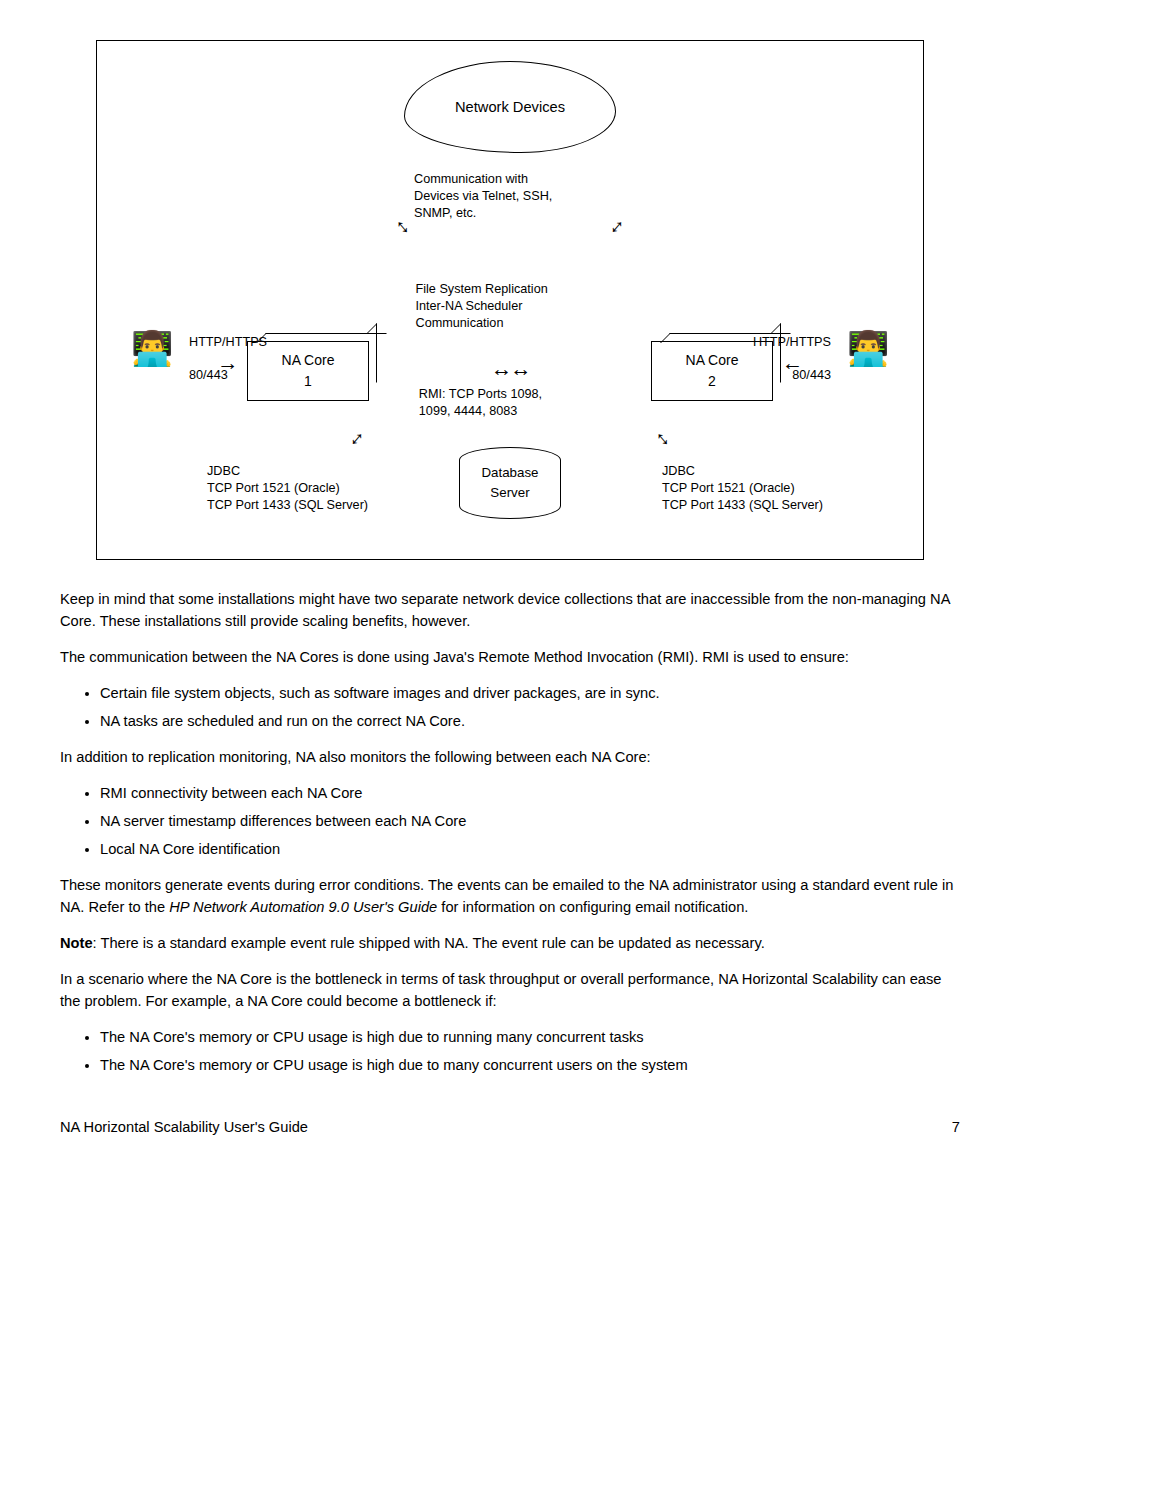Network Devices
Communication with
Devices via Telnet, SSH,
SNMP, etc.
File System Replication
Inter-NA Scheduler
Communication
RMI: TCP Ports 1098,
1099, 4444, 8083
NA Core
1
NA Core
2
Database
Server
👨‍💻
👨‍💻
HTTP/HTTPS
HTTP/HTTPS
80/443
80/443
JDBC
TCP Port 1521 (Oracle)
TCP Port 1433 (SQL Server)
JDBC
TCP Port 1521 (Oracle)
TCP Port 1433 (SQL Server)
↕
↕
↔↔
↕
↕
→
←
Keep in mind that some installations might have two separate network device collections that are inaccessible from the non-managing NA Core. These installations still provide scaling benefits, however.
The communication between the NA Cores is done using Java's Remote Method Invocation (RMI). RMI is used to ensure:
Certain file system objects, such as software images and driver packages, are in sync.
NA tasks are scheduled and run on the correct NA Core.
In addition to replication monitoring, NA also monitors the following between each NA Core:
RMI connectivity between each NA Core
NA server timestamp differences between each NA Core
Local NA Core identification
These monitors generate events during error conditions. The events can be emailed to the NA administrator using a standard event rule in NA. Refer to the HP Network Automation 9.0 User's Guide for information on configuring email notification.
Note: There is a standard example event rule shipped with NA. The event rule can be updated as necessary.
In a scenario where the NA Core is the bottleneck in terms of task throughput or overall performance, NA Horizontal Scalability can ease the problem. For example, a NA Core could become a bottleneck if:
The NA Core's memory or CPU usage is high due to running many concurrent tasks
The NA Core's memory or CPU usage is high due to many concurrent users on the system
NA Horizontal Scalability User's Guide 7